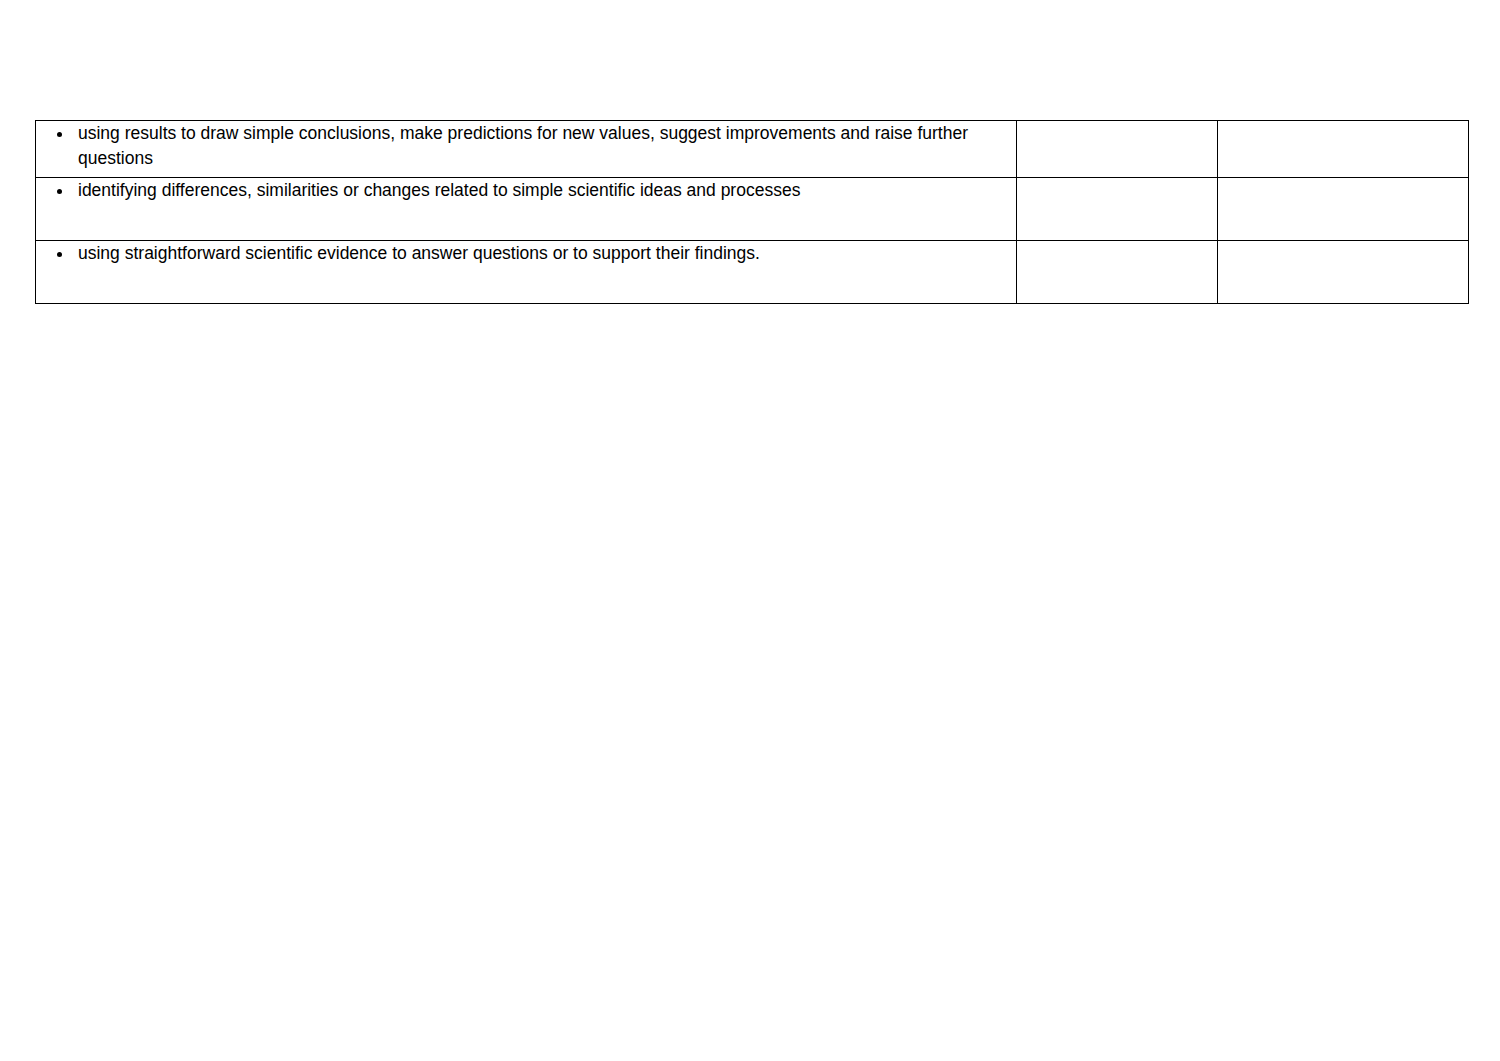| using results to draw simple conclusions, make predictions for new values, suggest improvements and raise further questions | | |
| identifying differences, similarities or changes related to simple scientific ideas and processes | | |
| using straightforward scientific evidence to answer questions or to support their findings. | | |